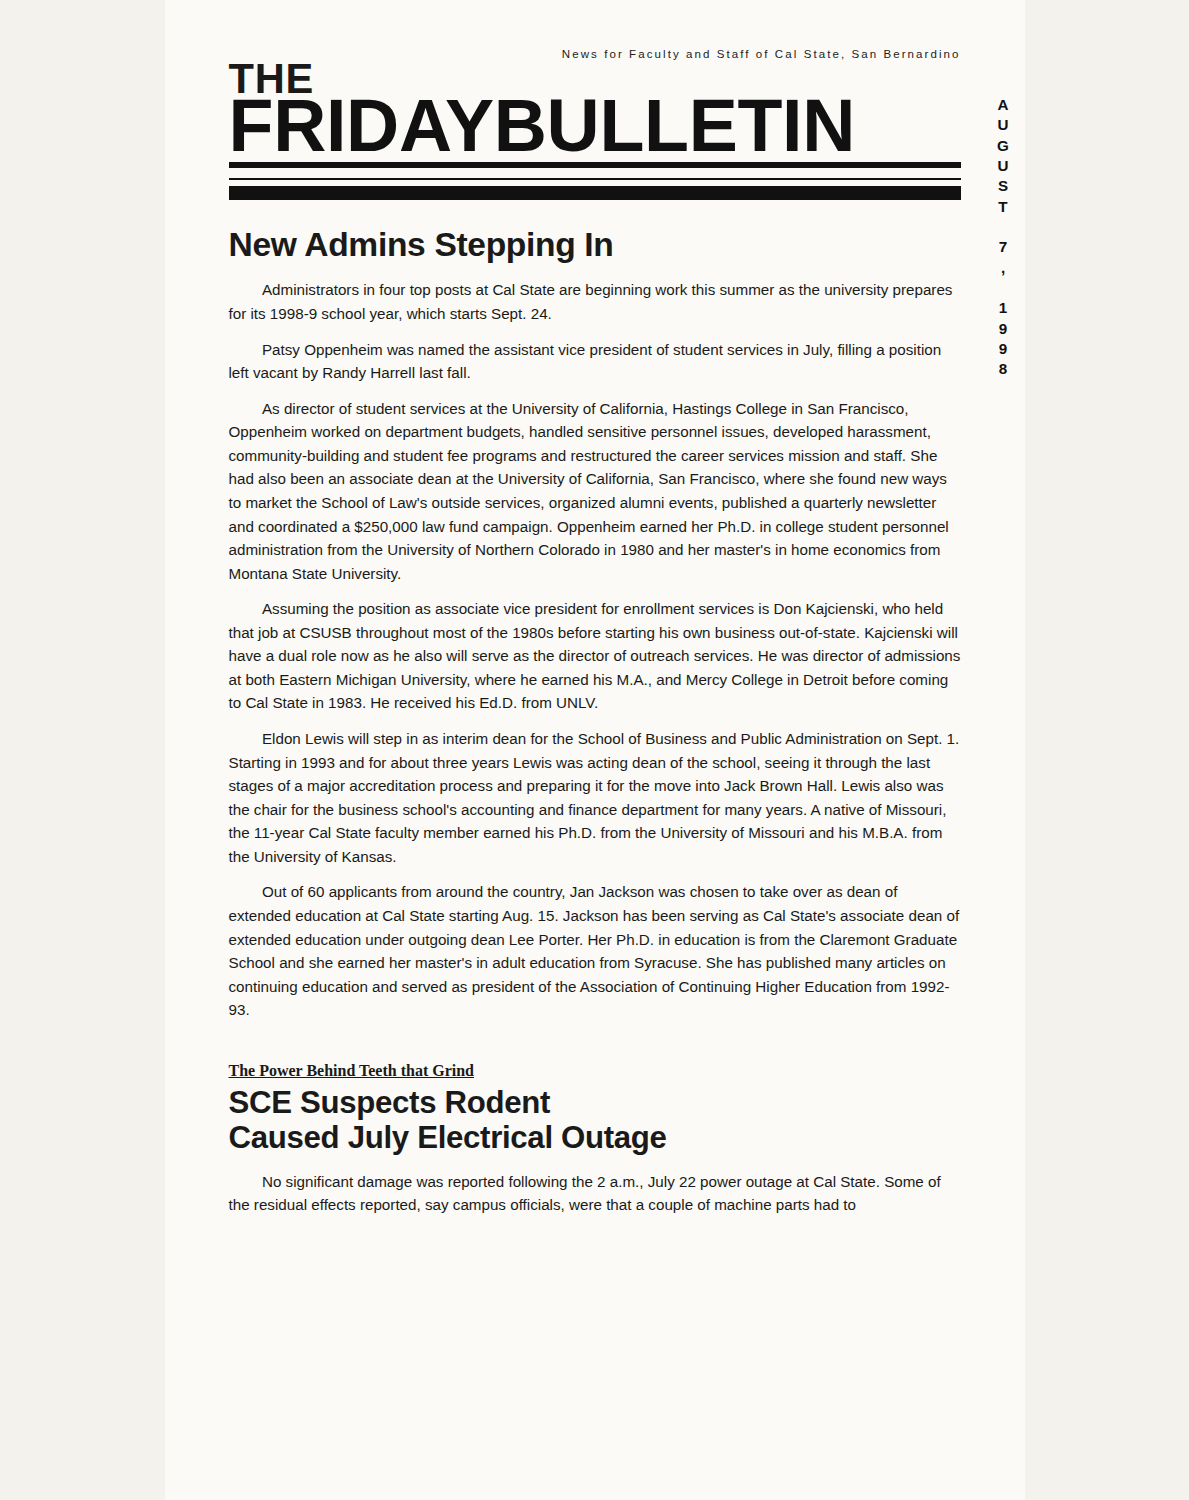News for Faculty and Staff of Cal State, San Bernardino
THE FRIDAY BULLETIN
AUGUST 7, 1998
New Admins Stepping In
Administrators in four top posts at Cal State are beginning work this summer as the university prepares for its 1998-9 school year, which starts Sept. 24.
Patsy Oppenheim was named the assistant vice president of student services in July, filling a position left vacant by Randy Harrell last fall.
As director of student services at the University of California, Hastings College in San Francisco, Oppenheim worked on department budgets, handled sensitive personnel issues, developed harassment, community-building and student fee programs and restructured the career services mission and staff. She had also been an associate dean at the University of California, San Francisco, where she found new ways to market the School of Law's outside services, organized alumni events, published a quarterly newsletter and coordinated a $250,000 law fund campaign. Oppenheim earned her Ph.D. in college student personnel administration from the University of Northern Colorado in 1980 and her master's in home economics from Montana State University.
Assuming the position as associate vice president for enrollment services is Don Kajcienski, who held that job at CSUSB throughout most of the 1980s before starting his own business out-of-state. Kajcienski will have a dual role now as he also will serve as the director of outreach services. He was director of admissions at both Eastern Michigan University, where he earned his M.A., and Mercy College in Detroit before coming to Cal State in 1983. He received his Ed.D. from UNLV.
Eldon Lewis will step in as interim dean for the School of Business and Public Administration on Sept. 1. Starting in 1993 and for about three years Lewis was acting dean of the school, seeing it through the last stages of a major accreditation process and preparing it for the move into Jack Brown Hall. Lewis also was the chair for the business school's accounting and finance department for many years. A native of Missouri, the 11-year Cal State faculty member earned his Ph.D. from the University of Missouri and his M.B.A. from the University of Kansas.
Out of 60 applicants from around the country, Jan Jackson was chosen to take over as dean of extended education at Cal State starting Aug. 15. Jackson has been serving as Cal State's associate dean of extended education under outgoing dean Lee Porter. Her Ph.D. in education is from the Claremont Graduate School and she earned her master's in adult education from Syracuse. She has published many articles on continuing education and served as president of the Association of Continuing Higher Education from 1992-93.
The Power Behind Teeth that Grind
SCE Suspects Rodent
Caused July Electrical Outage
No significant damage was reported following the 2 a.m., July 22 power outage at Cal State. Some of the residual effects reported, say campus officials, were that a couple of machine parts had to